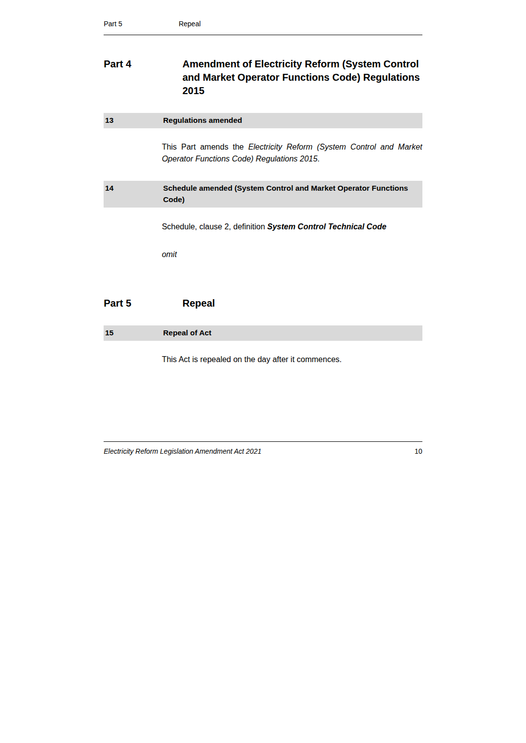Part 5 Repeal
Part 4 Amendment of Electricity Reform (System Control and Market Operator Functions Code) Regulations 2015
13 Regulations amended
This Part amends the Electricity Reform (System Control and Market Operator Functions Code) Regulations 2015.
14 Schedule amended (System Control and Market Operator Functions Code)
Schedule, clause 2, definition System Control Technical Code
omit
Part 5 Repeal
15 Repeal of Act
This Act is repealed on the day after it commences.
Electricity Reform Legislation Amendment Act 2021 10